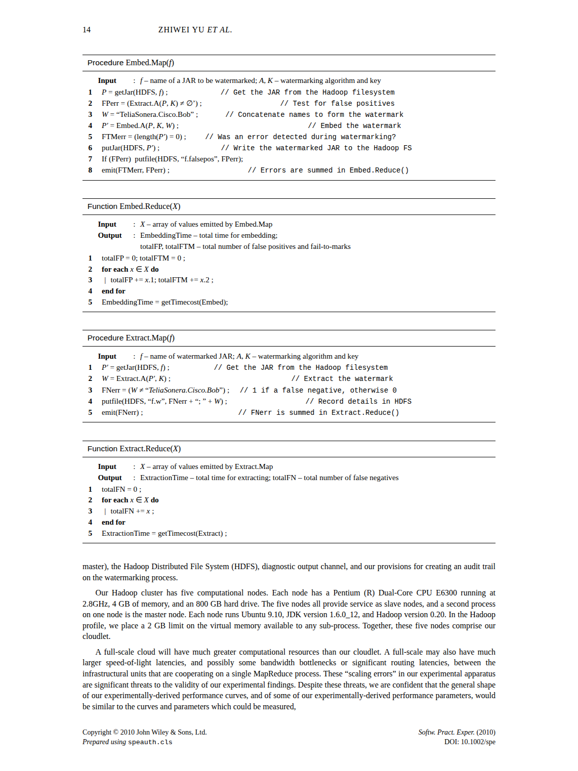14 ZHIWEI YU ET AL.
Procedure Embed.Map(f)
Input: f – name of a JAR to be watermarked; A, K – watermarking algorithm and key
P = getJar(HDFS, f) ; // Get the JAR from the Hadoop filesystem
FPerr = (Extract.A(P, K) ≠ ∅’) ; // Test for false positives
W = “TeliaSonera.Cisco.Bob” ; // Concatenate names to form the watermark
P′ = Embed.A(P, K, W) ; // Embed the watermark
FTMerr = (length(P′) = 0) ; // Was an error detected during watermarking?
putJar(HDFS, P′) ; // Write the watermarked JAR to the Hadoop FS
If (FPerr) putfile(HDFS, “f.falsepos”, FPerr);
emit(FTMerr, FPerr) ; // Errors are summed in Embed.Reduce()
Function Embed.Reduce(X)
Input: X – array of values emitted by Embed.Map
Output: EmbeddingTime – total time for embedding;
totalFP, totalFTM – total number of false positives and fail-to-marks
totalFP = 0; totalFTM = 0 ;
for each x ∈ X do
| totalFP += x.1; totalFTM += x.2 ;
end for
EmbeddingTime = getTimecost(Embed);
Procedure Extract.Map(f)
Input: f – name of watermarked JAR; A, K – watermarking algorithm and key
P′ = getJar(HDFS, f) ; // Get the JAR from the Hadoop filesystem
W = Extract.A(P′, K) ; // Extract the watermark
FNerr = (W ≠ “TeliaSonera.Cisco.Bob”) ; // 1 if a false negative, otherwise 0
putfile(HDFS, “f.w”, FNerr + “; ” + W) ; // Record details in HDFS
emit(FNerr) ; // FNerr is summed in Extract.Reduce()
Function Extract.Reduce(X)
Input: X – array of values emitted by Extract.Map
Output: ExtractionTime – total time for extracting; totalFN – total number of false negatives
totalFN = 0 ;
for each x ∈ X do
| totalFN += x ;
end for
ExtractionTime = getTimecost(Extract) ;
master), the Hadoop Distributed File System (HDFS), diagnostic output channel, and our provisions for creating an audit trail on the watermarking process.
Our Hadoop cluster has five computational nodes. Each node has a Pentium (R) Dual-Core CPU E6300 running at 2.8GHz, 4 GB of memory, and an 800 GB hard drive. The five nodes all provide service as slave nodes, and a second process on one node is the master node. Each node runs Ubuntu 9.10, JDK version 1.6.0_12, and Hadoop version 0.20. In the Hadoop profile, we place a 2 GB limit on the virtual memory available to any sub-process. Together, these five nodes comprise our cloudlet.
A full-scale cloud will have much greater computational resources than our cloudlet. A full-scale may also have much larger speed-of-light latencies, and possibly some bandwidth bottlenecks or significant routing latencies, between the infrastructural units that are cooperating on a single MapReduce process. These “scaling errors” in our experimental apparatus are significant threats to the validity of our experimental findings. Despite these threats, we are confident that the general shape of our experimentally-derived performance curves, and of some of our experimentally-derived performance parameters, would be similar to the curves and parameters which could be measured,
Copyright © 2010 John Wiley & Sons, Ltd.
Prepared using speauth.cls
Softw. Pract. Exper. (2010)
DOI: 10.1002/spe